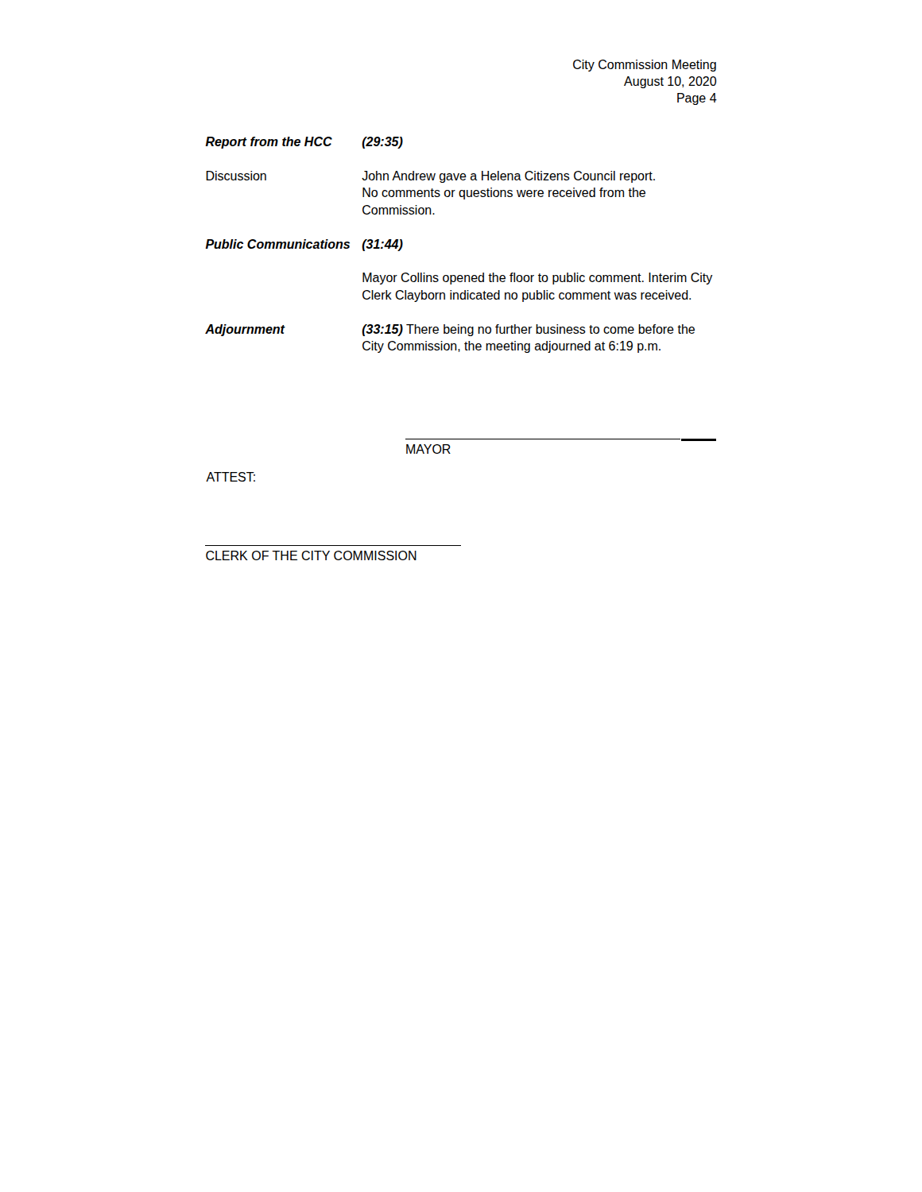City Commission Meeting
August 10, 2020
Page 4
| Report from the HCC | (29:35) |
| Discussion | John Andrew gave a Helena Citizens Council report. No comments or questions were received from the Commission. |
| Public Communications | (31:44) |
| | Mayor Collins opened the floor to public comment. Interim City Clerk Clayborn indicated no public comment was received. |
| Adjournment | (33:15) There being no further business to come before the City Commission, the meeting adjourned at 6:19 p.m. |
| ATTEST: | MAYOR |
CLERK OF THE CITY COMMISSION